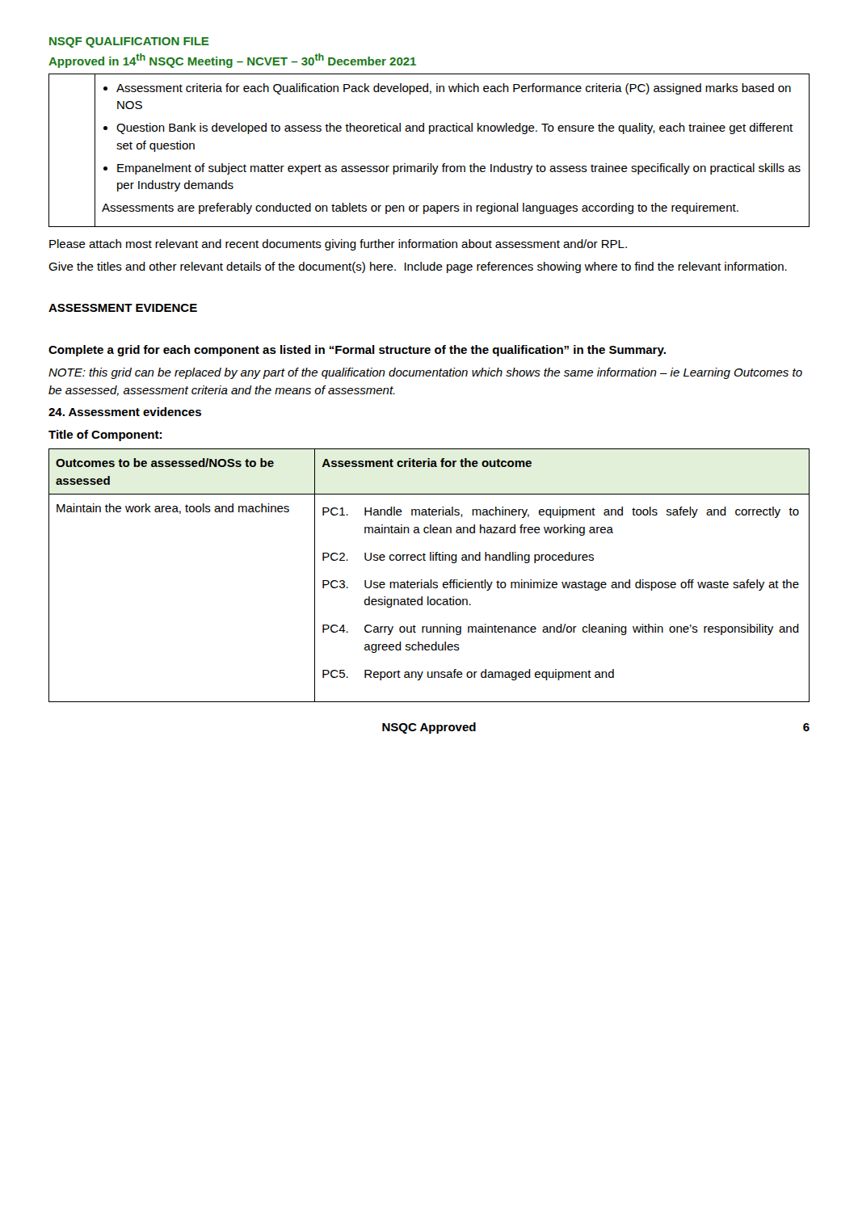NSQF QUALIFICATION FILE
Approved in 14th NSQC Meeting – NCVET – 30th December 2021
| | Assessment criteria for each Qualification Pack developed, in which each Performance criteria (PC) assigned marks based on NOS Question Bank is developed to assess the theoretical and practical knowledge. To ensure the quality, each trainee get different set of question Empanelment of subject matter expert as assessor primarily from the Industry to assess trainee specifically on practical skills as per Industry demands Assessments are preferably conducted on tablets or pen or papers in regional languages according to the requirement. |
Please attach most relevant and recent documents giving further information about assessment and/or RPL.
Give the titles and other relevant details of the document(s) here. Include page references showing where to find the relevant information.
ASSESSMENT EVIDENCE
Complete a grid for each component as listed in “Formal structure of the the qualification” in the Summary.
NOTE: this grid can be replaced by any part of the qualification documentation which shows the same information – ie Learning Outcomes to be assessed, assessment criteria and the means of assessment.
24. Assessment evidences
Title of Component:
| Outcomes to be assessed/NOSs to be assessed | Assessment criteria for the outcome |
| Maintain the work area, tools and machines | / PC1. / Handle materials, machinery, equipment and tools safely and correctly to maintain a clean and hazard free working area / / PC2. / Use correct lifting and handling procedures / / PC3. / Use materials efficiently to minimize wastage and dispose off waste safely at the designated location. / / PC4. / Carry out running maintenance and/or cleaning within one’s responsibility and agreed schedules / / PC5. / Report any unsafe or damaged equipment and / |
NSQC Approved 6